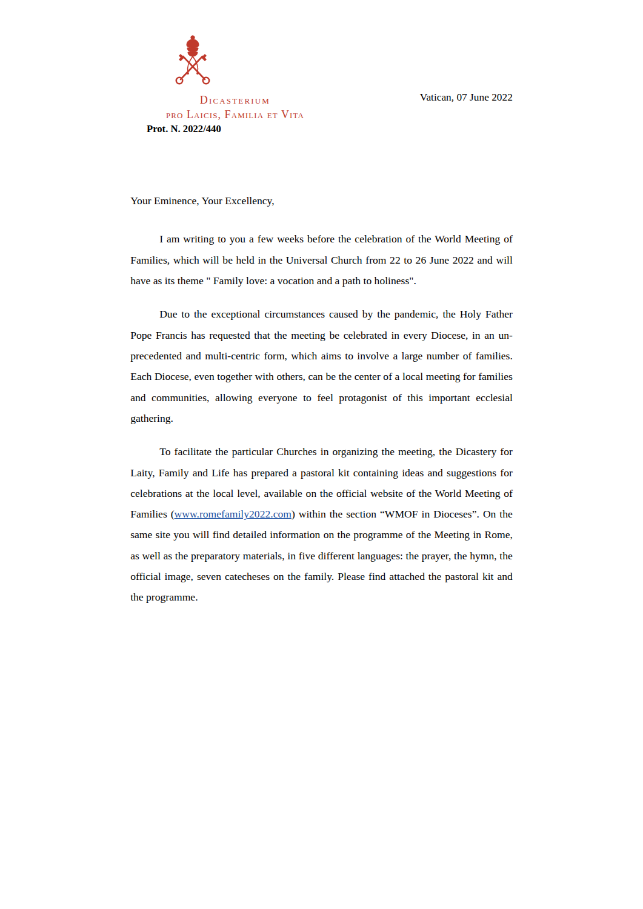Dicasterium
pro Laicis, Familia et Vita
Vatican, 07 June 2022
Prot. N. 2022/440
Your Eminence, Your Excellency,
I am writing to you a few weeks before the celebration of the World Meeting of Families, which will be held in the Universal Church from 22 to 26 June 2022 and will have as its theme " Family love: a vocation and a path to holiness".
Due to the exceptional circumstances caused by the pandemic, the Holy Father Pope Francis has requested that the meeting be celebrated in every Diocese, in an unprecedented and multi-centric form, which aims to involve a large number of families. Each Diocese, even together with others, can be the center of a local meeting for families and communities, allowing everyone to feel protagonist of this important ecclesial gathering.
To facilitate the particular Churches in organizing the meeting, the Dicastery for Laity, Family and Life has prepared a pastoral kit containing ideas and suggestions for celebrations at the local level, available on the official website of the World Meeting of Families (www.romefamily2022.com) within the section “WMOF in Dioceses”. On the same site you will find detailed information on the programme of the Meeting in Rome, as well as the preparatory materials, in five different languages: the prayer, the hymn, the official image, seven catecheses on the family. Please find attached the pastoral kit and the programme.